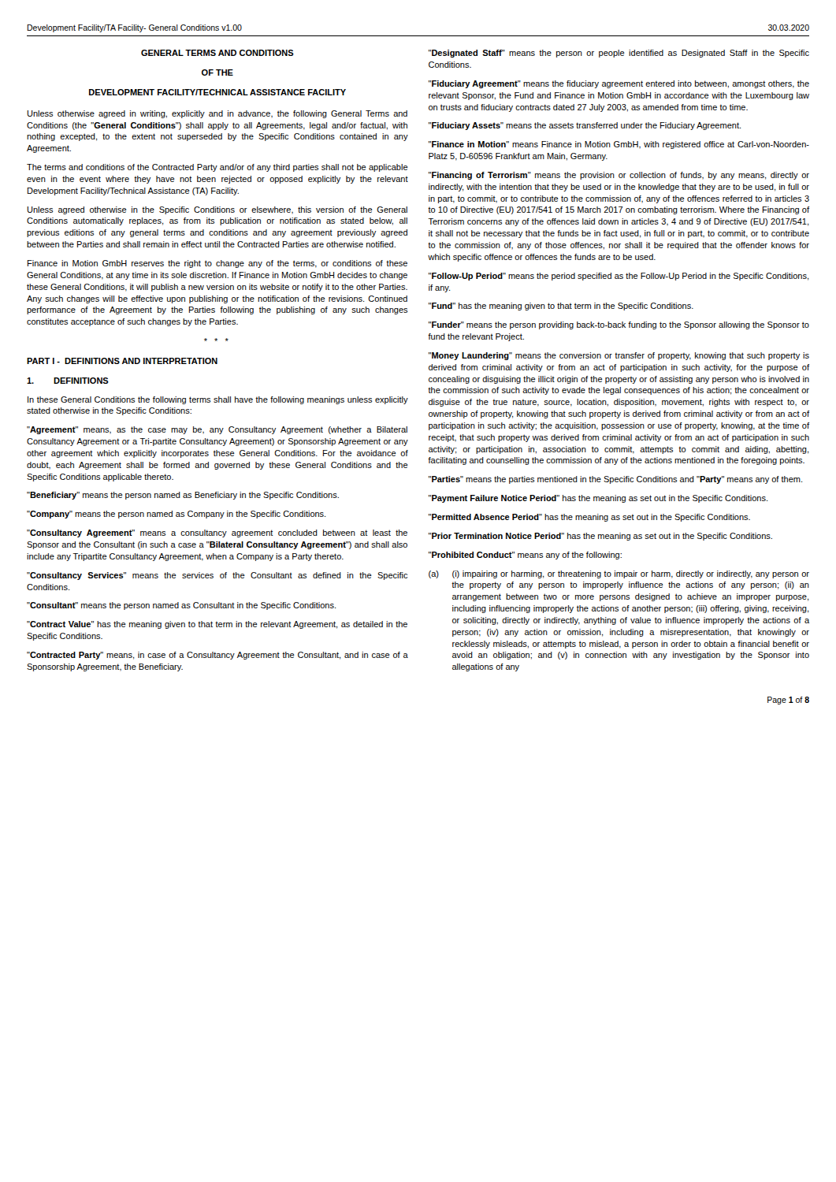Development Facility/TA Facility- General Conditions v1.00
30.03.2020
GENERAL TERMS AND CONDITIONS
OF THE
DEVELOPMENT FACILITY/TECHNICAL ASSISTANCE FACILITY
Unless otherwise agreed in writing, explicitly and in advance, the following General Terms and Conditions (the "General Conditions") shall apply to all Agreements, legal and/or factual, with nothing excepted, to the extent not superseded by the Specific Conditions contained in any Agreement.
The terms and conditions of the Contracted Party and/or of any third parties shall not be applicable even in the event where they have not been rejected or opposed explicitly by the relevant Development Facility/Technical Assistance (TA) Facility.
Unless agreed otherwise in the Specific Conditions or elsewhere, this version of the General Conditions automatically replaces, as from its publication or notification as stated below, all previous editions of any general terms and conditions and any agreement previously agreed between the Parties and shall remain in effect until the Contracted Parties are otherwise notified.
Finance in Motion GmbH reserves the right to change any of the terms, or conditions of these General Conditions, at any time in its sole discretion. If Finance in Motion GmbH decides to change these General Conditions, it will publish a new version on its website or notify it to the other Parties. Any such changes will be effective upon publishing or the notification of the revisions. Continued performance of the Agreement by the Parties following the publishing of any such changes constitutes acceptance of such changes by the Parties.
* * *
PART I - DEFINITIONS AND INTERPRETATION
1. DEFINITIONS
In these General Conditions the following terms shall have the following meanings unless explicitly stated otherwise in the Specific Conditions:
"Agreement" means, as the case may be, any Consultancy Agreement (whether a Bilateral Consultancy Agreement or a Tri-partite Consultancy Agreement) or Sponsorship Agreement or any other agreement which explicitly incorporates these General Conditions. For the avoidance of doubt, each Agreement shall be formed and governed by these General Conditions and the Specific Conditions applicable thereto.
"Beneficiary" means the person named as Beneficiary in the Specific Conditions.
"Company" means the person named as Company in the Specific Conditions.
"Consultancy Agreement" means a consultancy agreement concluded between at least the Sponsor and the Consultant (in such a case a "Bilateral Consultancy Agreement") and shall also include any Tripartite Consultancy Agreement, when a Company is a Party thereto.
"Consultancy Services" means the services of the Consultant as defined in the Specific Conditions.
"Consultant" means the person named as Consultant in the Specific Conditions.
"Contract Value" has the meaning given to that term in the relevant Agreement, as detailed in the Specific Conditions.
"Contracted Party" means, in case of a Consultancy Agreement the Consultant, and in case of a Sponsorship Agreement, the Beneficiary.
"Designated Staff" means the person or people identified as Designated Staff in the Specific Conditions.
"Fiduciary Agreement" means the fiduciary agreement entered into between, amongst others, the relevant Sponsor, the Fund and Finance in Motion GmbH in accordance with the Luxembourg law on trusts and fiduciary contracts dated 27 July 2003, as amended from time to time.
"Fiduciary Assets" means the assets transferred under the Fiduciary Agreement.
"Finance in Motion" means Finance in Motion GmbH, with registered office at Carl-von-Noorden-Platz 5, D-60596 Frankfurt am Main, Germany.
"Financing of Terrorism" means the provision or collection of funds, by any means, directly or indirectly, with the intention that they be used or in the knowledge that they are to be used, in full or in part, to commit, or to contribute to the commission of, any of the offences referred to in articles 3 to 10 of Directive (EU) 2017/541 of 15 March 2017 on combating terrorism. Where the Financing of Terrorism concerns any of the offences laid down in articles 3, 4 and 9 of Directive (EU) 2017/541, it shall not be necessary that the funds be in fact used, in full or in part, to commit, or to contribute to the commission of, any of those offences, nor shall it be required that the offender knows for which specific offence or offences the funds are to be used.
"Follow-Up Period" means the period specified as the Follow-Up Period in the Specific Conditions, if any.
"Fund" has the meaning given to that term in the Specific Conditions.
"Funder" means the person providing back-to-back funding to the Sponsor allowing the Sponsor to fund the relevant Project.
"Money Laundering" means the conversion or transfer of property, knowing that such property is derived from criminal activity or from an act of participation in such activity, for the purpose of concealing or disguising the illicit origin of the property or of assisting any person who is involved in the commission of such activity to evade the legal consequences of his action; the concealment or disguise of the true nature, source, location, disposition, movement, rights with respect to, or ownership of property, knowing that such property is derived from criminal activity or from an act of participation in such activity; the acquisition, possession or use of property, knowing, at the time of receipt, that such property was derived from criminal activity or from an act of participation in such activity; or participation in, association to commit, attempts to commit and aiding, abetting, facilitating and counselling the commission of any of the actions mentioned in the foregoing points.
"Parties" means the parties mentioned in the Specific Conditions and "Party" means any of them.
"Payment Failure Notice Period" has the meaning as set out in the Specific Conditions.
"Permitted Absence Period" has the meaning as set out in the Specific Conditions.
"Prior Termination Notice Period" has the meaning as set out in the Specific Conditions.
"Prohibited Conduct" means any of the following:
(a)
(i) impairing or harming, or threatening to impair or harm, directly or indirectly, any person or the property of any person to improperly influence the actions of any person; (ii) an arrangement between two or more persons designed to achieve an improper purpose, including influencing improperly the actions of another person; (iii) offering, giving, receiving, or soliciting, directly or indirectly, anything of value to influence improperly the actions of a person; (iv) any action or omission, including a misrepresentation, that knowingly or recklessly misleads, or attempts to mislead, a person in order to obtain a financial benefit or avoid an obligation; and (v) in connection with any investigation by the Sponsor into allegations of any
Page 1 of 8